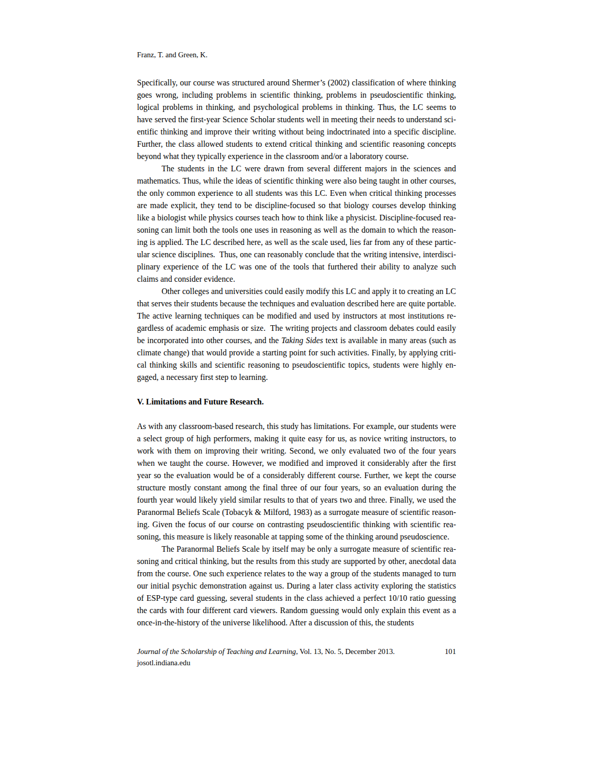Franz, T. and Green, K.
Specifically, our course was structured around Shermer’s (2002) classification of where thinking goes wrong, including problems in scientific thinking, problems in pseudoscientific thinking, logical problems in thinking, and psychological problems in thinking. Thus, the LC seems to have served the first-year Science Scholar students well in meeting their needs to understand scientific thinking and improve their writing without being indoctrinated into a specific discipline. Further, the class allowed students to extend critical thinking and scientific reasoning concepts beyond what they typically experience in the classroom and/or a laboratory course.
The students in the LC were drawn from several different majors in the sciences and mathematics. Thus, while the ideas of scientific thinking were also being taught in other courses, the only common experience to all students was this LC. Even when critical thinking processes are made explicit, they tend to be discipline-focused so that biology courses develop thinking like a biologist while physics courses teach how to think like a physicist. Discipline-focused reasoning can limit both the tools one uses in reasoning as well as the domain to which the reasoning is applied. The LC described here, as well as the scale used, lies far from any of these particular science disciplines. Thus, one can reasonably conclude that the writing intensive, interdisciplinary experience of the LC was one of the tools that furthered their ability to analyze such claims and consider evidence.
Other colleges and universities could easily modify this LC and apply it to creating an LC that serves their students because the techniques and evaluation described here are quite portable. The active learning techniques can be modified and used by instructors at most institutions regardless of academic emphasis or size. The writing projects and classroom debates could easily be incorporated into other courses, and the Taking Sides text is available in many areas (such as climate change) that would provide a starting point for such activities. Finally, by applying critical thinking skills and scientific reasoning to pseudoscientific topics, students were highly engaged, a necessary first step to learning.
V. Limitations and Future Research.
As with any classroom-based research, this study has limitations. For example, our students were a select group of high performers, making it quite easy for us, as novice writing instructors, to work with them on improving their writing. Second, we only evaluated two of the four years when we taught the course. However, we modified and improved it considerably after the first year so the evaluation would be of a considerably different course. Further, we kept the course structure mostly constant among the final three of our four years, so an evaluation during the fourth year would likely yield similar results to that of years two and three. Finally, we used the Paranormal Beliefs Scale (Tobacyk & Milford, 1983) as a surrogate measure of scientific reasoning. Given the focus of our course on contrasting pseudoscientific thinking with scientific reasoning, this measure is likely reasonable at tapping some of the thinking around pseudoscience.
The Paranormal Beliefs Scale by itself may be only a surrogate measure of scientific reasoning and critical thinking, but the results from this study are supported by other, anecdotal data from the course. One such experience relates to the way a group of the students managed to turn our initial psychic demonstration against us. During a later class activity exploring the statistics of ESP-type card guessing, several students in the class achieved a perfect 10/10 ratio guessing the cards with four different card viewers. Random guessing would only explain this event as a once-in-the-history of the universe likelihood. After a discussion of this, the students
Journal of the Scholarship of Teaching and Learning, Vol. 13, No. 5, December 2013. josotl.indiana.edu
101